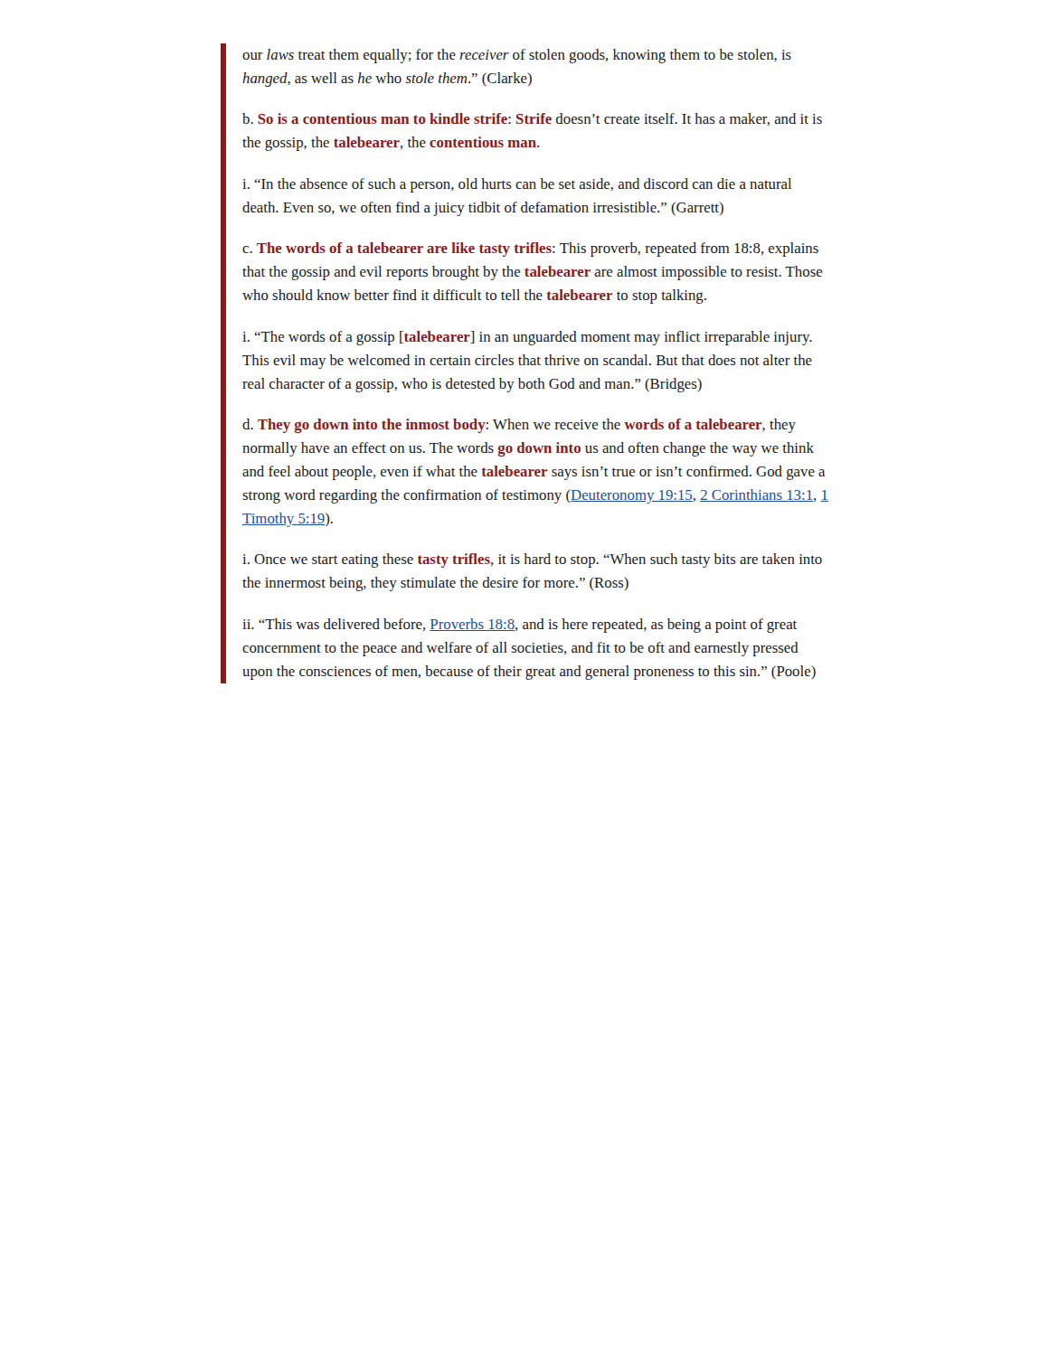our laws treat them equally; for the receiver of stolen goods, knowing them to be stolen, is hanged, as well as he who stole them.” (Clarke)
b. So is a contentious man to kindle strife: Strife doesn’t create itself. It has a maker, and it is the gossip, the talebearer, the contentious man.
i. “In the absence of such a person, old hurts can be set aside, and discord can die a natural death. Even so, we often find a juicy tidbit of defamation irresistible.” (Garrett)
c. The words of a talebearer are like tasty trifles: This proverb, repeated from 18:8, explains that the gossip and evil reports brought by the talebearer are almost impossible to resist. Those who should know better find it difficult to tell the talebearer to stop talking.
i. “The words of a gossip [talebearer] in an unguarded moment may inflict irreparable injury. This evil may be welcomed in certain circles that thrive on scandal. But that does not alter the real character of a gossip, who is detested by both God and man.” (Bridges)
d. They go down into the inmost body: When we receive the words of a talebearer, they normally have an effect on us. The words go down into us and often change the way we think and feel about people, even if what the talebearer says isn’t true or isn’t confirmed. God gave a strong word regarding the confirmation of testimony (Deuteronomy 19:15, 2 Corinthians 13:1, 1 Timothy 5:19).
i. Once we start eating these tasty trifles, it is hard to stop. “When such tasty bits are taken into the innermost being, they stimulate the desire for more.” (Ross)
ii. “This was delivered before, Proverbs 18:8, and is here repeated, as being a point of great concernment to the peace and welfare of all societies, and fit to be oft and earnestly pressed upon the consciences of men, because of their great and general proneness to this sin.” (Poole)